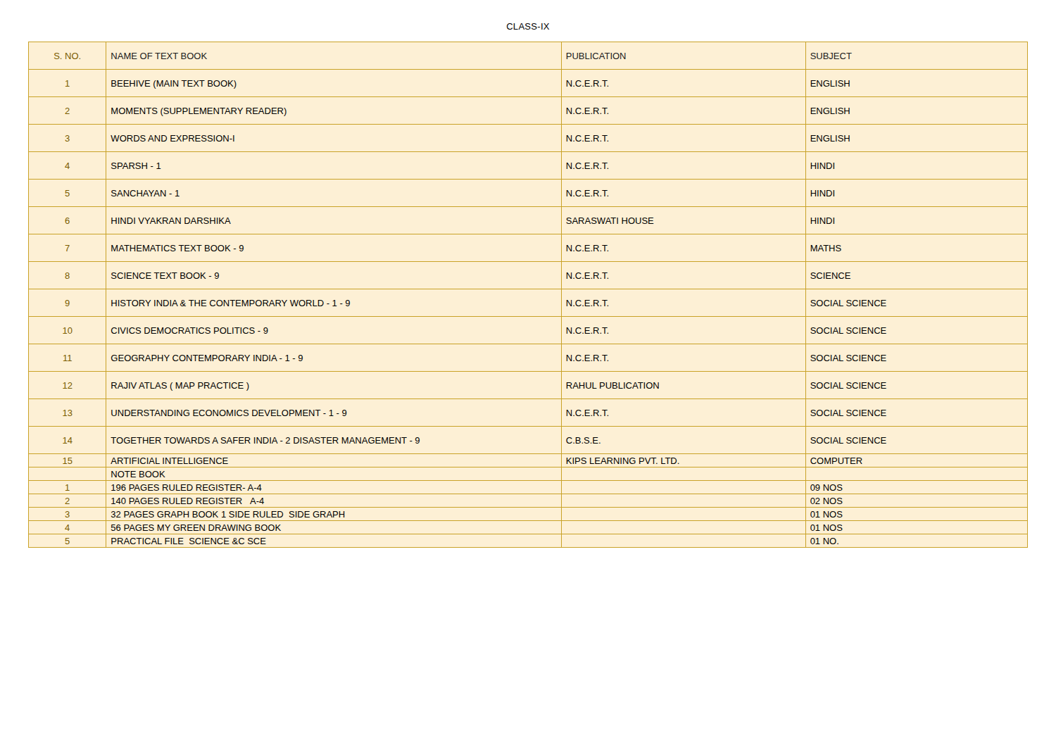CLASS-IX
| S. NO. | NAME OF TEXT BOOK | PUBLICATION | SUBJECT |
| --- | --- | --- | --- |
| 1 | BEEHIVE (MAIN TEXT BOOK) | N.C.E.R.T. | ENGLISH |
| 2 | MOMENTS (SUPPLEMENTARY READER) | N.C.E.R.T. | ENGLISH |
| 3 | WORDS AND EXPRESSION-I | N.C.E.R.T. | ENGLISH |
| 4 | SPARSH - 1 | N.C.E.R.T. | HINDI |
| 5 | SANCHAYAN - 1 | N.C.E.R.T. | HINDI |
| 6 | HINDI VYAKRAN DARSHIKA | SARASWATI HOUSE | HINDI |
| 7 | MATHEMATICS TEXT BOOK - 9 | N.C.E.R.T. | MATHS |
| 8 | SCIENCE TEXT BOOK - 9 | N.C.E.R.T. | SCIENCE |
| 9 | HISTORY INDIA & THE CONTEMPORARY WORLD - 1 - 9 | N.C.E.R.T. | SOCIAL SCIENCE |
| 10 | CIVICS DEMOCRATICS POLITICS - 9 | N.C.E.R.T. | SOCIAL SCIENCE |
| 11 | GEOGRAPHY CONTEMPORARY INDIA - 1 - 9 | N.C.E.R.T. | SOCIAL SCIENCE |
| 12 | RAJIV ATLAS ( MAP PRACTICE ) | RAHUL PUBLICATION | SOCIAL SCIENCE |
| 13 | UNDERSTANDING ECONOMICS DEVELOPMENT - 1 - 9 | N.C.E.R.T. | SOCIAL SCIENCE |
| 14 | TOGETHER TOWARDS A SAFER INDIA - 2 DISASTER MANAGEMENT - 9 | C.B.S.E. | SOCIAL SCIENCE |
| 15 | ARTIFICIAL INTELLIGENCE | KIPS LEARNING PVT. LTD. | COMPUTER |
| | NOTE BOOK | | |
| 1 | 196 PAGES RULED REGISTER- A-4 | | 09 NOS |
| 2 | 140 PAGES RULED REGISTER A-4 | | 02 NOS |
| 3 | 32 PAGES GRAPH BOOK 1 SIDE RULED SIDE GRAPH | | 01 NOS |
| 4 | 56 PAGES MY GREEN DRAWING BOOK | | 01 NOS |
| 5 | PRACTICAL FILE SCIENCE &C SCE | | 01 NO. |